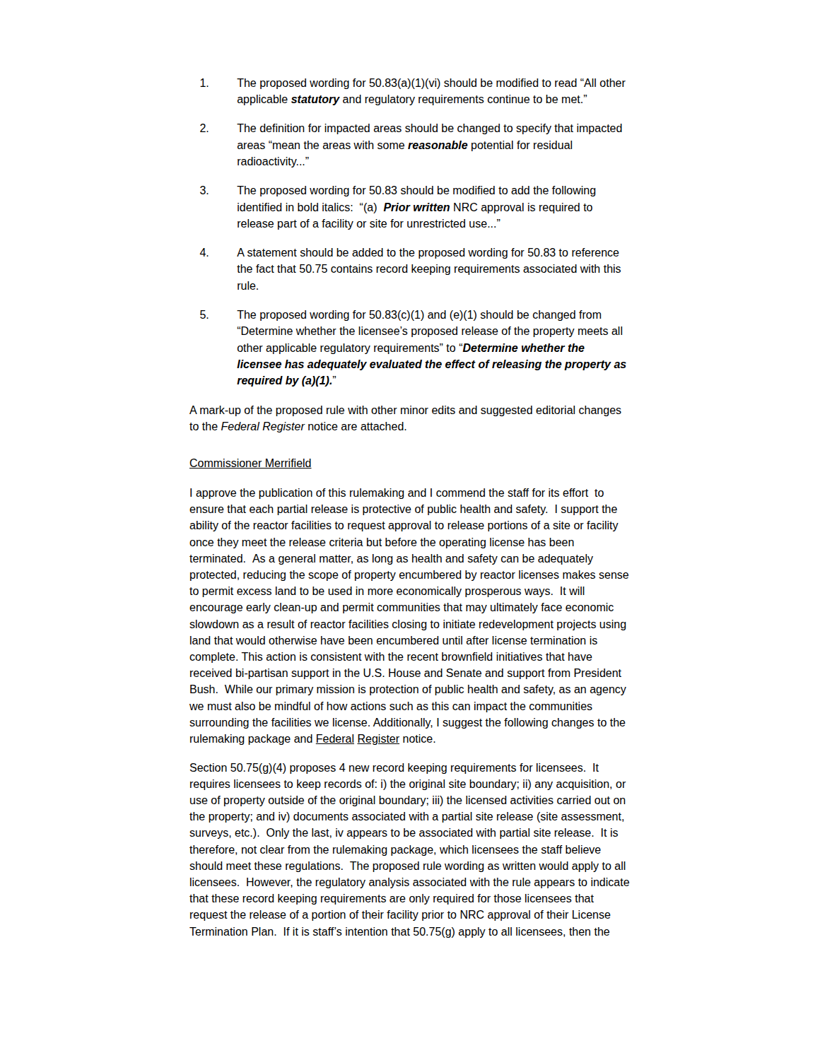1. The proposed wording for 50.83(a)(1)(vi) should be modified to read “All other applicable statutory and regulatory requirements continue to be met.”
2. The definition for impacted areas should be changed to specify that impacted areas “mean the areas with some reasonable potential for residual radioactivity...”
3. The proposed wording for 50.83 should be modified to add the following identified in bold italics: “(a) Prior written NRC approval is required to release part of a facility or site for unrestricted use...”
4. A statement should be added to the proposed wording for 50.83 to reference the fact that 50.75 contains record keeping requirements associated with this rule.
5. The proposed wording for 50.83(c)(1) and (e)(1) should be changed from “Determine whether the licensee’s proposed release of the property meets all other applicable regulatory requirements” to “Determine whether the licensee has adequately evaluated the effect of releasing the property as required by (a)(1).”
A mark-up of the proposed rule with other minor edits and suggested editorial changes to the Federal Register notice are attached.
Commissioner Merrifield
I approve the publication of this rulemaking and I commend the staff for its effort to ensure that each partial release is protective of public health and safety. I support the ability of the reactor facilities to request approval to release portions of a site or facility once they meet the release criteria but before the operating license has been terminated. As a general matter, as long as health and safety can be adequately protected, reducing the scope of property encumbered by reactor licenses makes sense to permit excess land to be used in more economically prosperous ways. It will encourage early clean-up and permit communities that may ultimately face economic slowdown as a result of reactor facilities closing to initiate redevelopment projects using land that would otherwise have been encumbered until after license termination is complete. This action is consistent with the recent brownfield initiatives that have received bi-partisan support in the U.S. House and Senate and support from President Bush. While our primary mission is protection of public health and safety, as an agency we must also be mindful of how actions such as this can impact the communities surrounding the facilities we license. Additionally, I suggest the following changes to the rulemaking package and Federal Register notice.
Section 50.75(g)(4) proposes 4 new record keeping requirements for licensees. It requires licensees to keep records of: i) the original site boundary; ii) any acquisition, or use of property outside of the original boundary; iii) the licensed activities carried out on the property; and iv) documents associated with a partial site release (site assessment, surveys, etc.). Only the last, iv appears to be associated with partial site release. It is therefore, not clear from the rulemaking package, which licensees the staff believe should meet these regulations. The proposed rule wording as written would apply to all licensees. However, the regulatory analysis associated with the rule appears to indicate that these record keeping requirements are only required for those licensees that request the release of a portion of their facility prior to NRC approval of their License Termination Plan. If it is staff’s intention that 50.75(g) apply to all licensees, then the